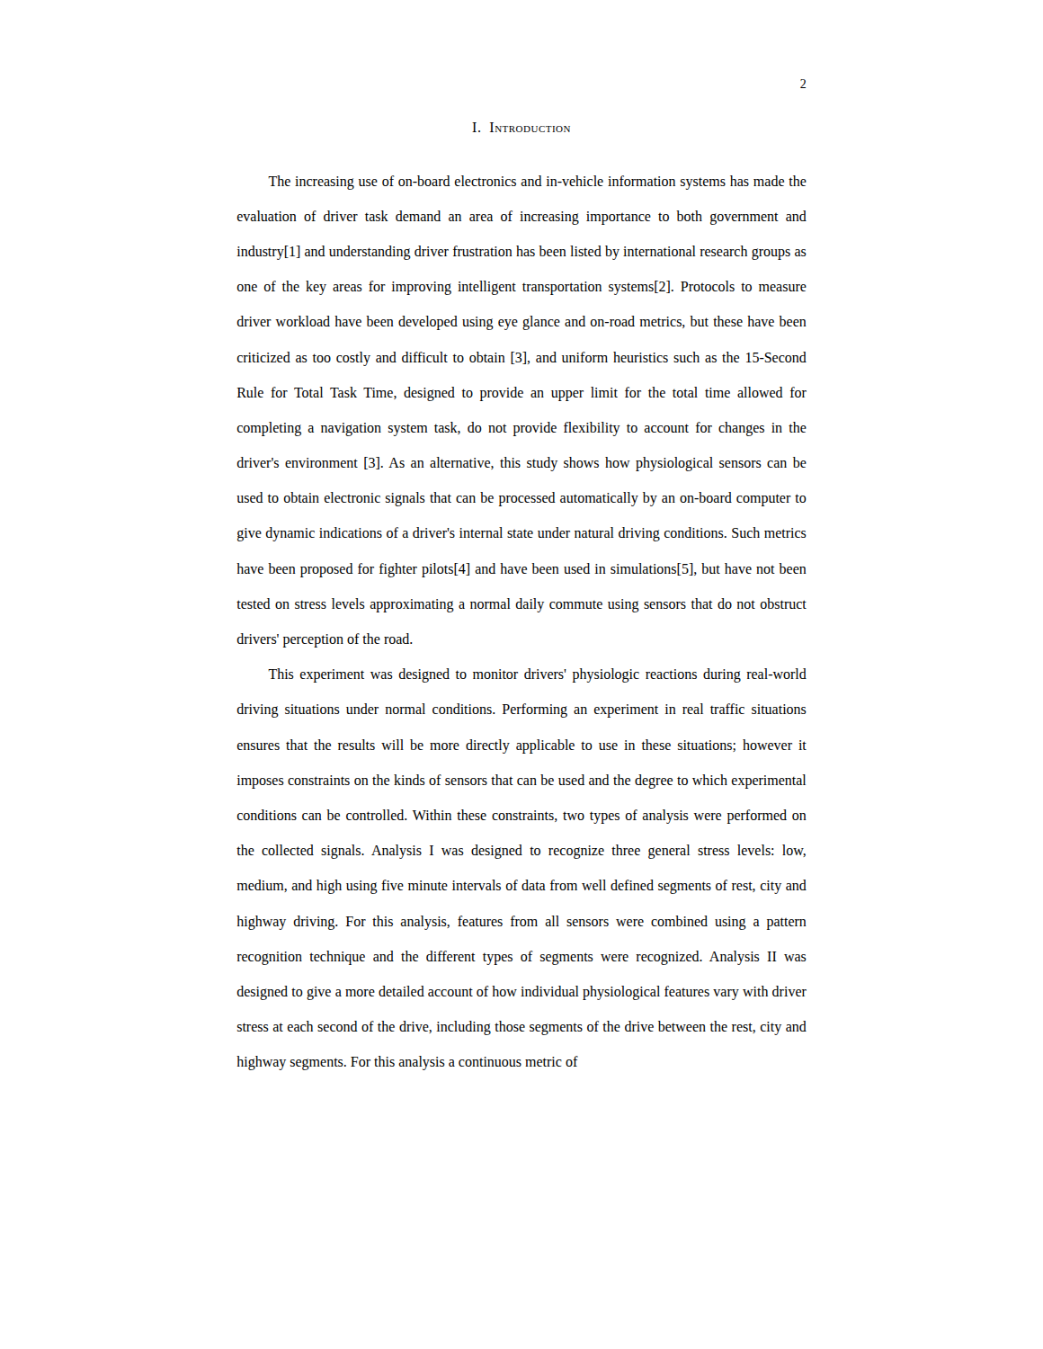2
I. Introduction
The increasing use of on-board electronics and in-vehicle information systems has made the evaluation of driver task demand an area of increasing importance to both government and industry[1] and understanding driver frustration has been listed by international research groups as one of the key areas for improving intelligent transportation systems[2]. Protocols to measure driver workload have been developed using eye glance and on-road metrics, but these have been criticized as too costly and difficult to obtain [3], and uniform heuristics such as the 15-Second Rule for Total Task Time, designed to provide an upper limit for the total time allowed for completing a navigation system task, do not provide flexibility to account for changes in the driver's environment [3]. As an alternative, this study shows how physiological sensors can be used to obtain electronic signals that can be processed automatically by an on-board computer to give dynamic indications of a driver's internal state under natural driving conditions. Such metrics have been proposed for fighter pilots[4] and have been used in simulations[5], but have not been tested on stress levels approximating a normal daily commute using sensors that do not obstruct drivers' perception of the road.
This experiment was designed to monitor drivers' physiologic reactions during real-world driving situations under normal conditions. Performing an experiment in real traffic situations ensures that the results will be more directly applicable to use in these situations; however it imposes constraints on the kinds of sensors that can be used and the degree to which experimental conditions can be controlled. Within these constraints, two types of analysis were performed on the collected signals. Analysis I was designed to recognize three general stress levels: low, medium, and high using five minute intervals of data from well defined segments of rest, city and highway driving. For this analysis, features from all sensors were combined using a pattern recognition technique and the different types of segments were recognized. Analysis II was designed to give a more detailed account of how individual physiological features vary with driver stress at each second of the drive, including those segments of the drive between the rest, city and highway segments. For this analysis a continuous metric of